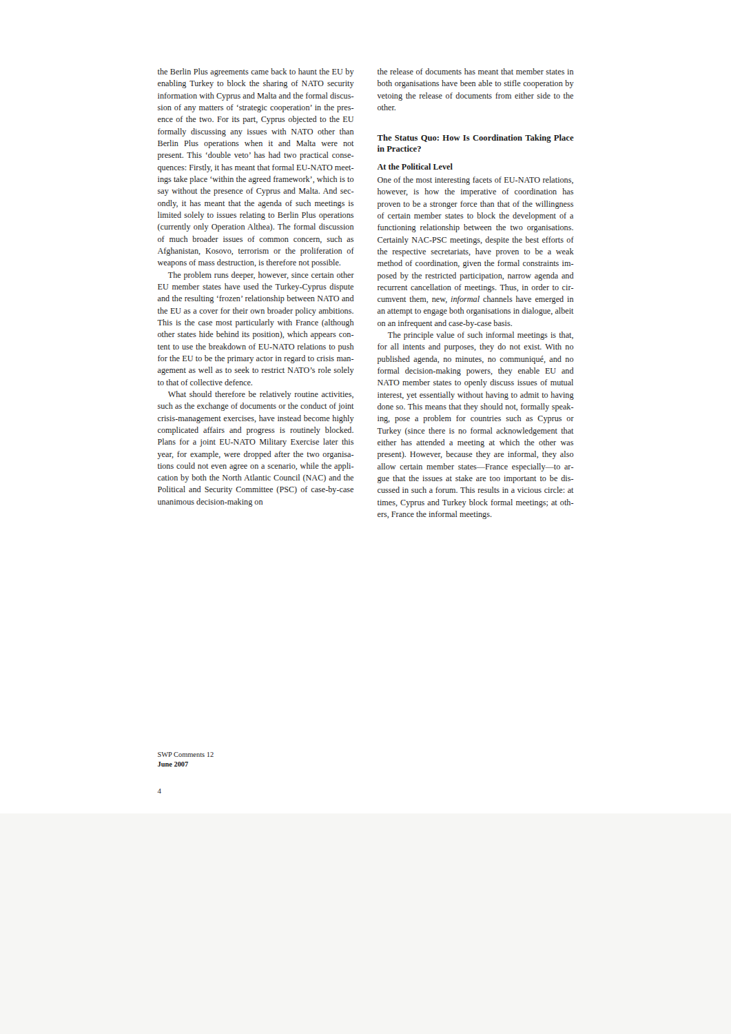the Berlin Plus agreements came back to haunt the EU by enabling Turkey to block the sharing of NATO security information with Cyprus and Malta and the formal discussion of any matters of ‘strategic cooperation’ in the presence of the two. For its part, Cyprus objected to the EU formally discussing any issues with NATO other than Berlin Plus operations when it and Malta were not present. This ‘double veto’ has had two practical consequences: Firstly, it has meant that formal EU-NATO meetings take place ‘within the agreed framework’, which is to say without the presence of Cyprus and Malta. And secondly, it has meant that the agenda of such meetings is limited solely to issues relating to Berlin Plus operations (currently only Operation Althea). The formal discussion of much broader issues of common concern, such as Afghanistan, Kosovo, terrorism or the proliferation of weapons of mass destruction, is therefore not possible.
The problem runs deeper, however, since certain other EU member states have used the Turkey-Cyprus dispute and the resulting ‘frozen’ relationship between NATO and the EU as a cover for their own broader policy ambitions. This is the case most particularly with France (although other states hide behind its position), which appears content to use the breakdown of EU-NATO relations to push for the EU to be the primary actor in regard to crisis management as well as to seek to restrict NATO’s role solely to that of collective defence.
What should therefore be relatively routine activities, such as the exchange of documents or the conduct of joint crisis-management exercises, have instead become highly complicated affairs and progress is routinely blocked. Plans for a joint EU-NATO Military Exercise later this year, for example, were dropped after the two organisations could not even agree on a scenario, while the application by both the North Atlantic Council (NAC) and the Political and Security Committee (PSC) of case-by-case unanimous decision-making on
the release of documents has meant that member states in both organisations have been able to stifle cooperation by vetoing the release of documents from either side to the other.
The Status Quo: How Is Coordination Taking Place in Practice?
At the Political Level
One of the most interesting facets of EU-NATO relations, however, is how the imperative of coordination has proven to be a stronger force than that of the willingness of certain member states to block the development of a functioning relationship between the two organisations. Certainly NAC-PSC meetings, despite the best efforts of the respective secretariats, have proven to be a weak method of coordination, given the formal constraints imposed by the restricted participation, narrow agenda and recurrent cancellation of meetings. Thus, in order to circumvent them, new, informal channels have emerged in an attempt to engage both organisations in dialogue, albeit on an infrequent and case-by-case basis.
The principle value of such informal meetings is that, for all intents and purposes, they do not exist. With no published agenda, no minutes, no communiqué, and no formal decision-making powers, they enable EU and NATO member states to openly discuss issues of mutual interest, yet essentially without having to admit to having done so. This means that they should not, formally speaking, pose a problem for countries such as Cyprus or Turkey (since there is no formal acknowledgement that either has attended a meeting at which the other was present). However, because they are informal, they also allow certain member states—France especially—to argue that the issues at stake are too important to be discussed in such a forum. This results in a vicious circle: at times, Cyprus and Turkey block formal meetings; at others, France the informal meetings.
SWP Comments 12
June 2007
4